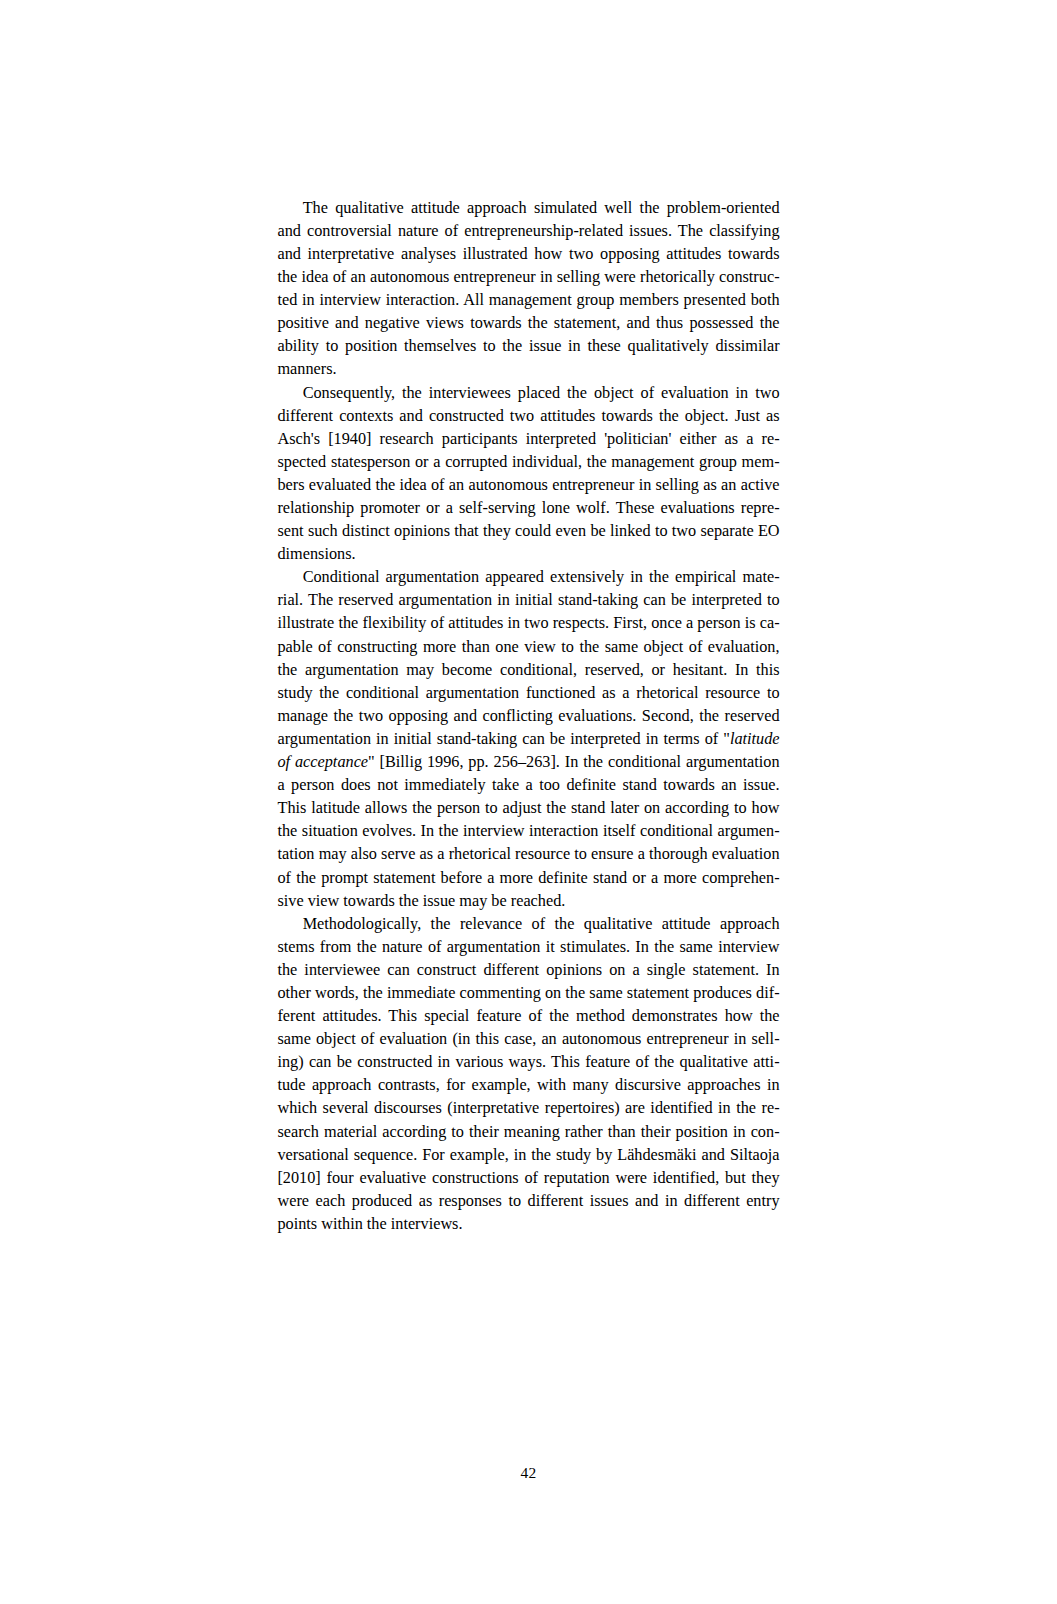The qualitative attitude approach simulated well the problem-oriented and controversial nature of entrepreneurship-related issues. The classifying and interpretative analyses illustrated how two opposing attitudes towards the idea of an autonomous entrepreneur in selling were rhetorically constructed in interview interaction. All management group members presented both positive and negative views towards the statement, and thus possessed the ability to position themselves to the issue in these qualitatively dissimilar manners.
Consequently, the interviewees placed the object of evaluation in two different contexts and constructed two attitudes towards the object. Just as Asch's [1940] research participants interpreted 'politician' either as a respected statesperson or a corrupted individual, the management group members evaluated the idea of an autonomous entrepreneur in selling as an active relationship promoter or a self-serving lone wolf. These evaluations represent such distinct opinions that they could even be linked to two separate EO dimensions.
Conditional argumentation appeared extensively in the empirical material. The reserved argumentation in initial stand-taking can be interpreted to illustrate the flexibility of attitudes in two respects. First, once a person is capable of constructing more than one view to the same object of evaluation, the argumentation may become conditional, reserved, or hesitant. In this study the conditional argumentation functioned as a rhetorical resource to manage the two opposing and conflicting evaluations. Second, the reserved argumentation in initial stand-taking can be interpreted in terms of "latitude of acceptance" [Billig 1996, pp. 256–263]. In the conditional argumentation a person does not immediately take a too definite stand towards an issue. This latitude allows the person to adjust the stand later on according to how the situation evolves. In the interview interaction itself conditional argumentation may also serve as a rhetorical resource to ensure a thorough evaluation of the prompt statement before a more definite stand or a more comprehensive view towards the issue may be reached.
Methodologically, the relevance of the qualitative attitude approach stems from the nature of argumentation it stimulates. In the same interview the interviewee can construct different opinions on a single statement. In other words, the immediate commenting on the same statement produces different attitudes. This special feature of the method demonstrates how the same object of evaluation (in this case, an autonomous entrepreneur in selling) can be constructed in various ways. This feature of the qualitative attitude approach contrasts, for example, with many discursive approaches in which several discourses (interpretative repertoires) are identified in the research material according to their meaning rather than their position in conversational sequence. For example, in the study by Lähdesmäki and Siltaoja [2010] four evaluative constructions of reputation were identified, but they were each produced as responses to different issues and in different entry points within the interviews.
42